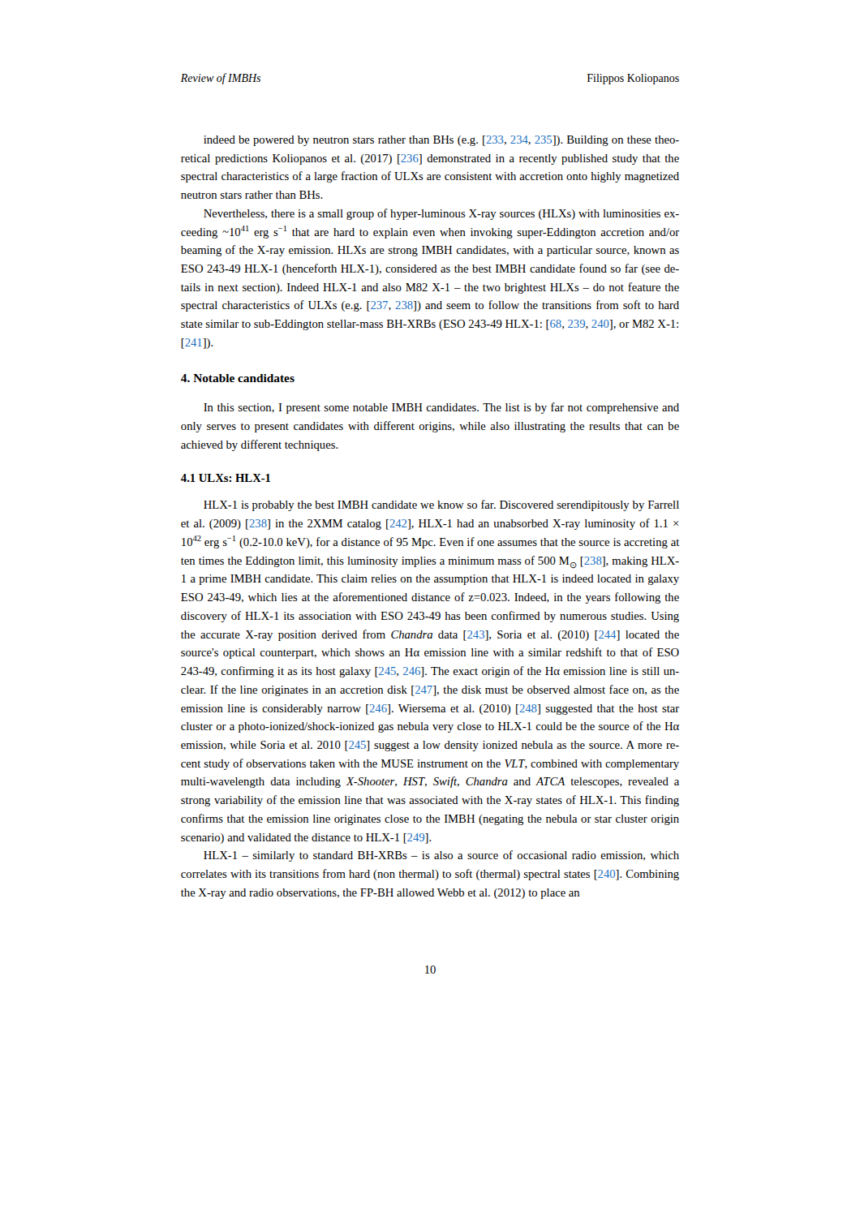Review of IMBHs Filippos Koliopanos
indeed be powered by neutron stars rather than BHs (e.g. [233, 234, 235]). Building on these theoretical predictions Koliopanos et al. (2017) [236] demonstrated in a recently published study that the spectral characteristics of a large fraction of ULXs are consistent with accretion onto highly magnetized neutron stars rather than BHs.
Nevertheless, there is a small group of hyper-luminous X-ray sources (HLXs) with luminosities exceeding ~1041 erg s−1 that are hard to explain even when invoking super-Eddington accretion and/or beaming of the X-ray emission. HLXs are strong IMBH candidates, with a particular source, known as ESO 243-49 HLX-1 (henceforth HLX-1), considered as the best IMBH candidate found so far (see details in next section). Indeed HLX-1 and also M82 X-1 – the two brightest HLXs – do not feature the spectral characteristics of ULXs (e.g. [237, 238]) and seem to follow the transitions from soft to hard state similar to sub-Eddington stellar-mass BH-XRBs (ESO 243-49 HLX-1: [68, 239, 240], or M82 X-1: [241]).
4. Notable candidates
In this section, I present some notable IMBH candidates. The list is by far not comprehensive and only serves to present candidates with different origins, while also illustrating the results that can be achieved by different techniques.
4.1 ULXs: HLX-1
HLX-1 is probably the best IMBH candidate we know so far. Discovered serendipitously by Farrell et al. (2009) [238] in the 2XMM catalog [242], HLX-1 had an unabsorbed X-ray luminosity of 1.1 × 1042 erg s−1 (0.2-10.0 keV), for a distance of 95 Mpc. Even if one assumes that the source is accreting at ten times the Eddington limit, this luminosity implies a minimum mass of 500 M⊙ [238], making HLX-1 a prime IMBH candidate. This claim relies on the assumption that HLX-1 is indeed located in galaxy ESO 243-49, which lies at the aforementioned distance of z=0.023. Indeed, in the years following the discovery of HLX-1 its association with ESO 243-49 has been confirmed by numerous studies. Using the accurate X-ray position derived from Chandra data [243], Soria et al. (2010) [244] located the source's optical counterpart, which shows an Hα emission line with a similar redshift to that of ESO 243-49, confirming it as its host galaxy [245, 246]. The exact origin of the Hα emission line is still unclear. If the line originates in an accretion disk [247], the disk must be observed almost face on, as the emission line is considerably narrow [246]. Wiersema et al. (2010) [248] suggested that the host star cluster or a photo-ionized/shock-ionized gas nebula very close to HLX-1 could be the source of the Hα emission, while Soria et al. 2010 [245] suggest a low density ionized nebula as the source. A more recent study of observations taken with the MUSE instrument on the VLT, combined with complementary multi-wavelength data including X-Shooter, HST, Swift, Chandra and ATCA telescopes, revealed a strong variability of the emission line that was associated with the X-ray states of HLX-1. This finding confirms that the emission line originates close to the IMBH (negating the nebula or star cluster origin scenario) and validated the distance to HLX-1 [249].
HLX-1 – similarly to standard BH-XRBs – is also a source of occasional radio emission, which correlates with its transitions from hard (non thermal) to soft (thermal) spectral states [240]. Combining the X-ray and radio observations, the FP-BH allowed Webb et al. (2012) to place an
10